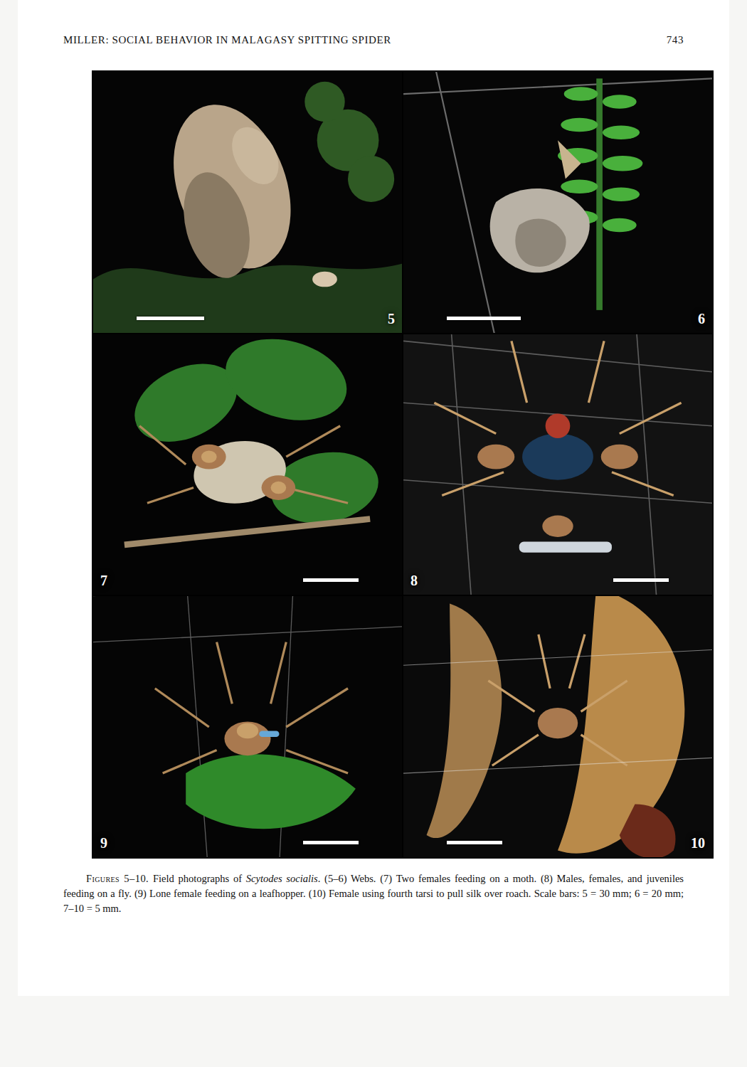Miller: Social Behavior in Malagasy Spitting Spider 743
5
6
7
8
9
10
Figures 5–10. Field photographs of Scytodes socialis. (5–6) Webs. (7) Two females feeding on a moth. (8) Males, females, and juveniles feeding on a fly. (9) Lone female feeding on a leafhopper. (10) Female using fourth tarsi to pull silk over roach. Scale bars: 5 = 30 mm; 6 = 20 mm; 7–10 = 5 mm.